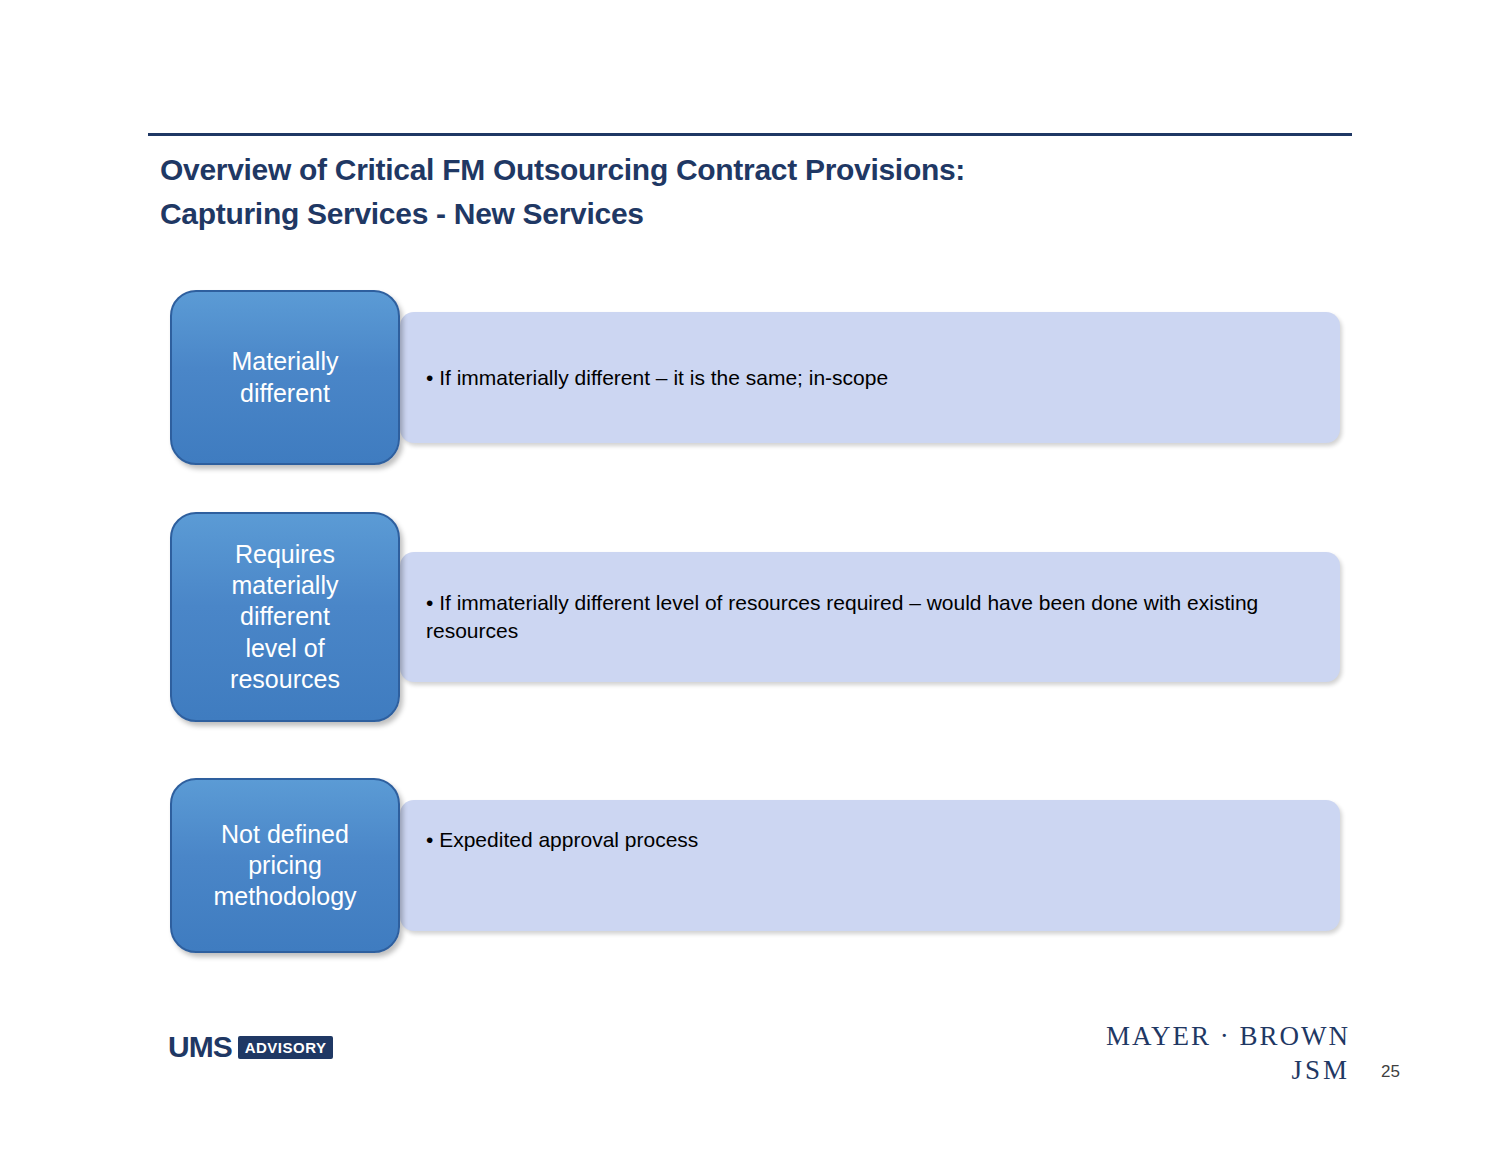Overview of Critical FM Outsourcing Contract Provisions:
Capturing Services - New Services
• If immaterially different – it is the same; in-scope
Materially
different
• If immaterially different level of resources required – would have been done with existing resources
Requires
materially
different
level of
resources
• Expedited approval process
Not defined
pricing
methodology
UMS ADVISORY
MAYER · BROWN
JSM
25